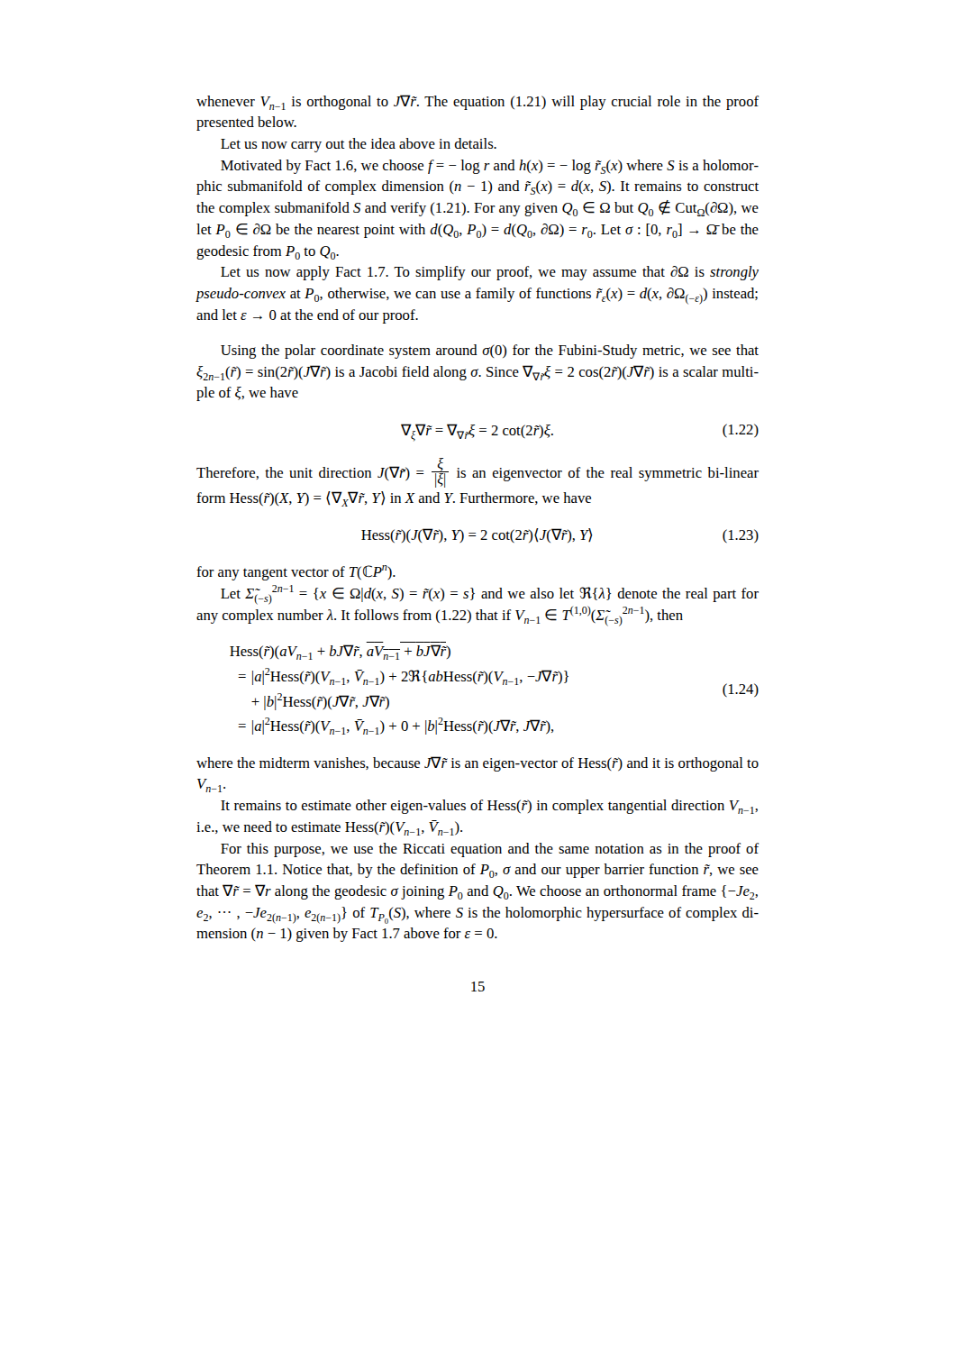whenever Vn−1 is orthogonal to J∇r̃. The equation (1.21) will play crucial role in the proof presented below.
Let us now carry out the idea above in details.
Motivated by Fact 1.6, we choose f = − log r and h(x) = − log r̃S(x) where S is a holomorphic submanifold of complex dimension (n − 1) and r̃S(x) = d(x, S). It remains to construct the complex submanifold S and verify (1.21). For any given Q0 ∈ Ω but Q0 ∉ CutΩ(∂Ω), we let P0 ∈ ∂Ω be the nearest point with d(Q0, P0) = d(Q0, ∂Ω) = r0. Let σ : [0, r0] → Ω̄ be the geodesic from P0 to Q0.
Let us now apply Fact 1.7. To simplify our proof, we may assume that ∂Ω is strongly pseudo-convex at P0, otherwise, we can use a family of functions r̃ε(x) = d(x, ∂Ω(−ε)) instead; and let ε → 0 at the end of our proof.
Using the polar coordinate system around σ(0) for the Fubini-Study metric, we see that ξ2n−1(r̃) = sin(2r̃)(J∇r̃) is a Jacobi field along σ. Since ∇∇r̃ξ = 2 cos(2r̃)(J∇r̃) is a scalar multiple of ξ, we have
∇ξ∇r̃ = ∇∇r̃ξ = 2 cot(2r̃)ξ. (1.22)
Therefore, the unit direction J(∇r̃) = ξ|ξ| is an eigenvector of the real symmetric bi-linear form Hess(r̃)(X, Y) = ⟨∇X∇r̃, Y⟩ in X and Y. Furthermore, we have
Hess(r̃)(J(∇r̃), Y) = 2 cot(2r̃)⟨J(∇r̃), Y⟩ (1.23)
for any tangent vector of T(ℂPn).
Let Σ̃(−s)2n−1 = {x ∈ Ω|d(x, S) = r̃(x) = s} and we also let ℜ{λ} denote the real part for any complex number λ. It follows from (1.22) that if Vn−1 ∈ T(1,0)(Σ̃(−s)2n−1), then
| Hess( r̃ )( a V n −1 + b J ∇ r̃ , a V n −1 + b J ∇ r̃ ) |
| | = | / a / 2 Hess( r̃ )( V n −1 , V̄ n −1 ) + 2ℜ{ ab Hess( r̃ )( V n −1 , − J ∇ r̃ )} |
| | | + / b / 2 Hess( r̃ )( J ∇ r̃ , J ∇ r̃ ) |
| | = | / a / 2 Hess( r̃ )( V n −1 , V̄ n −1 ) + 0 + / b / 2 Hess( r̃ )( J ∇ r̃ , J ∇ r̃ ), |
(1.24)
where the midterm vanishes, because J∇r̃ is an eigen-vector of Hess(r̃) and it is orthogonal to Vn−1.
It remains to estimate other eigen-values of Hess(r̃) in complex tangential direction Vn−1, i.e., we need to estimate Hess(r̃)(Vn−1, V̄n−1).
For this purpose, we use the Riccati equation and the same notation as in the proof of Theorem 1.1. Notice that, by the definition of P0, σ and our upper barrier function r̃, we see that ∇r̃ = ∇r along the geodesic σ joining P0 and Q0. We choose an orthonormal frame {−Je2, e2, ··· , −Je2(n−1), e2(n−1)} of TP0(S), where S is the holomorphic hypersurface of complex dimension (n − 1) given by Fact 1.7 above for ε = 0.
15